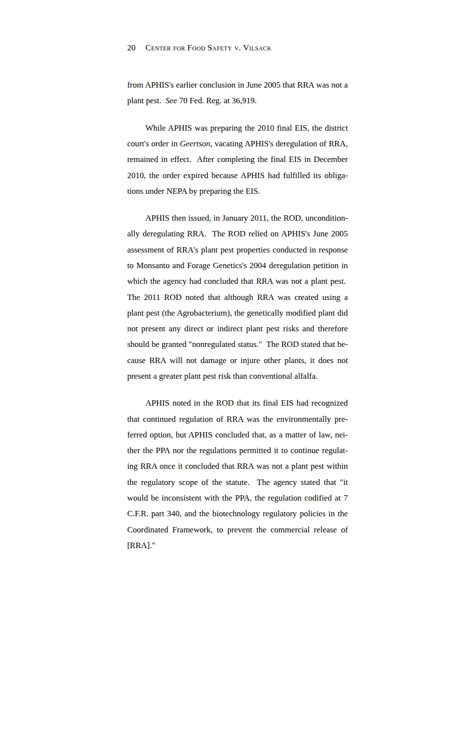20 Center for Food Safety v. Vilsack
from APHIS's earlier conclusion in June 2005 that RRA was not a plant pest. See 70 Fed. Reg. at 36,919.
While APHIS was preparing the 2010 final EIS, the district court's order in Geertson, vacating APHIS's deregulation of RRA, remained in effect. After completing the final EIS in December 2010, the order expired because APHIS had fulfilled its obligations under NEPA by preparing the EIS.
APHIS then issued, in January 2011, the ROD, unconditionally deregulating RRA. The ROD relied on APHIS's June 2005 assessment of RRA's plant pest properties conducted in response to Monsanto and Forage Genetics's 2004 deregulation petition in which the agency had concluded that RRA was not a plant pest. The 2011 ROD noted that although RRA was created using a plant pest (the Agrobacterium), the genetically modified plant did not present any direct or indirect plant pest risks and therefore should be granted "nonregulated status." The ROD stated that because RRA will not damage or injure other plants, it does not present a greater plant pest risk than conventional alfalfa.
APHIS noted in the ROD that its final EIS had recognized that continued regulation of RRA was the environmentally preferred option, but APHIS concluded that, as a matter of law, neither the PPA nor the regulations permitted it to continue regulating RRA once it concluded that RRA was not a plant pest within the regulatory scope of the statute. The agency stated that "it would be inconsistent with the PPA, the regulation codified at 7 C.F.R. part 340, and the biotechnology regulatory policies in the Coordinated Framework, to prevent the commercial release of [RRA]."